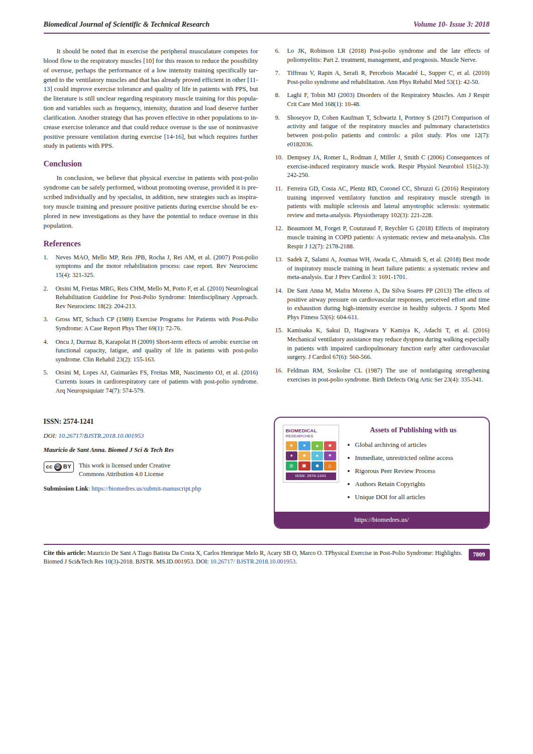Biomedical Journal of Scientific & Technical Research
Volume 10- Issue 3: 2018
It should be noted that in exercise the peripheral musculature competes for blood flow to the respiratory muscles [10] for this reason to reduce the possibility of overuse, perhaps the performance of a low intensity training specifically targeted to the ventilatory muscles and that has already proved efficient in other [11-13] could improve exercise tolerance and quality of life in patients with PPS, but the literature is still unclear regarding respiratory muscle training for this population and variables such as frequency, intensity, duration and load deserve further clarification. Another strategy that has proven effective in other populations to increase exercise tolerance and that could reduce overuse is the use of noninvasive positive pressure ventilation during exercise [14-16], but which requires further study in patients with PPS.
Conclusion
In conclusion, we believe that physical exercise in patients with post-polio syndrome can be safely performed, without promoting overuse, provided it is prescribed individually and by specialist, in addition, new strategies such as inspiratory muscle training and pressure positive patients during exercise should be explored in new investigations as they have the potential to reduce overuse in this population.
References
Neves MAO, Mello MP, Reis JPB, Rocha J, Rei AM, et al. (2007) Post-polio symptoms and the motor rehabilitation process: case report. Rev Neurocienc 15(4): 321-325.
Orsini M, Freitas MRG, Reis CHM, Mello M, Porto F, et al. (2010) Neurological Rehabilitation Guideline for Post-Polio Syndrome: Interdisciplinary Approach. Rev Neurocienc 18(2): 204-213.
Gross MT, Schuch CP (1989) Exercise Programs for Patients with Post-Polio Syndrome: A Case Report Phys Ther 69(1): 72-76.
Oncu J, Durmaz B, Karapolat H (2009) Short-term effects of aerobic exercise on functional capacity, fatigue, and quality of life in patients with post-polio syndrome. Clin Rehabil 23(2): 155-163.
Orsini M, Lopes AJ, Guimarães FS, Freitas MR, Nascimento OJ, et al. (2016) Currents issues in cardiorespiratory care of patients with post-polio syndrome. Arq Neuropsiquiatr 74(7): 574-579.
Lo JK, Robinson LR (2018) Post-polio syndrome and the late effects of poliomyelitis: Part 2. treatment, management, and prognosis. Muscle Nerve.
Tiffreau V, Rapin A, Serafi R, Percebois Macadré L, Supper C, et al. (2010) Post-polio syndrome and rehabilitation. Ann Phys Rehabil Med 53(1): 42-50.
Laghi F, Tobin MJ (2003) Disorders of the Respiratory Muscles. Am J Respir Crit Care Med 168(1): 10-48.
Shoseyov D, Cohen Kaufman T, Schwartz I, Portnoy S (2017) Comparison of activity and fatigue of the respiratory muscles and pulmonary characteristics between post-polio patients and controls: a pilot study. Plos one 12(7): e0182036.
Dempsey JA, Romer L, Rodman J, Miller J, Smith C (2006) Consequences of exercise-induced respiratory muscle work. Respir Physiol Neurobiol 151(2-3): 242-250.
Ferreira GD, Costa AC, Plentz RD, Coronel CC, Sbruzzi G (2016) Respiratory training improved ventilatory function and respiratory muscle strength in patients with multiple sclerosis and lateral amyotrophic sclerosis: systematic review and meta-analysis. Physiotherapy 102(3): 221-228.
Beaumont M, Forget P, Couturaud F, Reychler G (2018) Effects of inspiratory muscle training in COPD patients: A systematic review and meta-analysis. Clin Respir J 12(7): 2178-2188.
Sadek Z, Salami A, Joumaa WH, Awada C, Ahmaidi S, et al. (2018) Best mode of inspiratory muscle training in heart failure patients: a systematic review and meta-analysis. Eur J Prev Cardiol 3: 1691-1701.
De Sant Anna M, Mafra Moreno A, Da Silva Soares PP (2013) The effects of positive airway pressure on cardiovascular responses, perceived effort and time to exhaustion during high-intensity exercise in healthy subjects. J Sports Med Phys Fitness 53(6): 604-611.
Kamisaka K, Sakui D, Hagiwara Y Kamiya K, Adachi T, et al. (2016) Mechanical ventilatory assistance may reduce dyspnea during walking especially in patients with impaired cardiopulmonary function early after cardiovascular surgery. J Cardiol 67(6): 560-566.
Feldman RM, Soskolne CL (1987) The use of nonfatiguing strengthening exercises in post-polio syndrome. Birth Defects Orig Artic Ser 23(4): 335-341.
ISSN: 2574-1241
DOI: 10.26717/BJSTR.2018.10.001953
Mauricio de Sant Anna. Biomed J Sci & Tech Res
cc Ⓓ BY
This work is licensed under Creative
Commons Attribution 4.0 License
Submission Link: https://biomedres.us/submit-manuscript.php
BIOMEDICAL
RESEARCHES
★
●
▲
■
♦
♣
♠
♥
◎
▣
◆
△
ISSN: 2574-1241
Assets of Publishing with us
Global archiving of articles
Immediate, unrestricted online access
Rigorous Peer Review Process
Authors Retain Copyrights
Unique DOI for all articles
https://biomedres.us/
Cite this article: Mauricio De Sant A Tiago Batista Da Costa X, Carlos Henrique Melo R, Acary SB O, Marco O. TPhysical Exercise in Post-Polio Syndrome: Highlights. Biomed J Sci&Tech Res 10(3)-2018. BJSTR. MS.ID.001953. DOI: 10.26717/ BJSTR.2018.10.001953.
7809